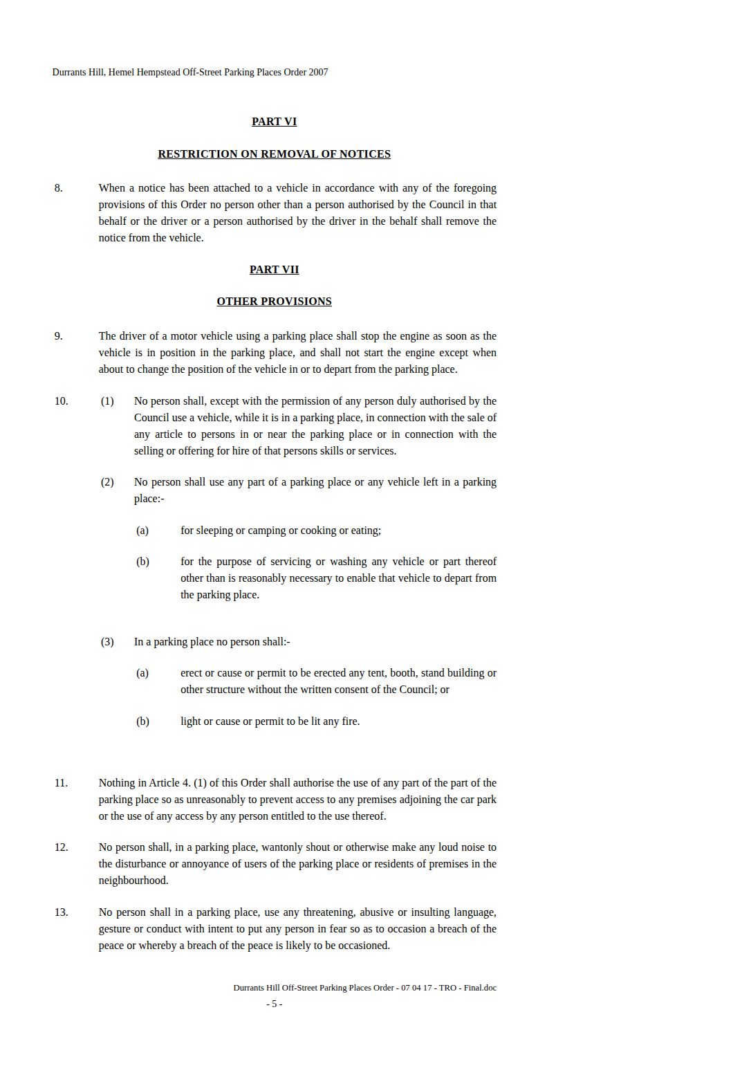Durrants Hill, Hemel Hempstead Off-Street Parking Places Order 2007
PART VI
RESTRICTION ON REMOVAL OF NOTICES
8.
When a notice has been attached to a vehicle in accordance with any of the foregoing provisions of this Order no person other than a person authorised by the Council in that behalf or the driver or a person authorised by the driver in the behalf shall remove the notice from the vehicle.
PART VII
OTHER PROVISIONS
9.
The driver of a motor vehicle using a parking place shall stop the engine as soon as the vehicle is in position in the parking place, and shall not start the engine except when about to change the position of the vehicle in or to depart from the parking place.
10.
(1)
No person shall, except with the permission of any person duly authorised by the Council use a vehicle, while it is in a parking place, in connection with the sale of any article to persons in or near the parking place or in connection with the selling or offering for hire of that persons skills or services.
(2)
No person shall use any part of a parking place or any vehicle left in a parking place:-
(a)
for sleeping or camping or cooking or eating;
(b)
for the purpose of servicing or washing any vehicle or part thereof other than is reasonably necessary to enable that vehicle to depart from the parking place.
(3)
In a parking place no person shall:-
(a)
erect or cause or permit to be erected any tent, booth, stand building or other structure without the written consent of the Council; or
(b)
light or cause or permit to be lit any fire.
11.
Nothing in Article 4. (1) of this Order shall authorise the use of any part of the part of the parking place so as unreasonably to prevent access to any premises adjoining the car park or the use of any access by any person entitled to the use thereof.
12.
No person shall, in a parking place, wantonly shout or otherwise make any loud noise to the disturbance or annoyance of users of the parking place or residents of premises in the neighbourhood.
13.
No person shall in a parking place, use any threatening, abusive or insulting language, gesture or conduct with intent to put any person in fear so as to occasion a breach of the peace or whereby a breach of the peace is likely to be occasioned.
Durrants Hill Off-Street Parking Places Order - 07 04 17 - TRO - Final.doc
- 5 -